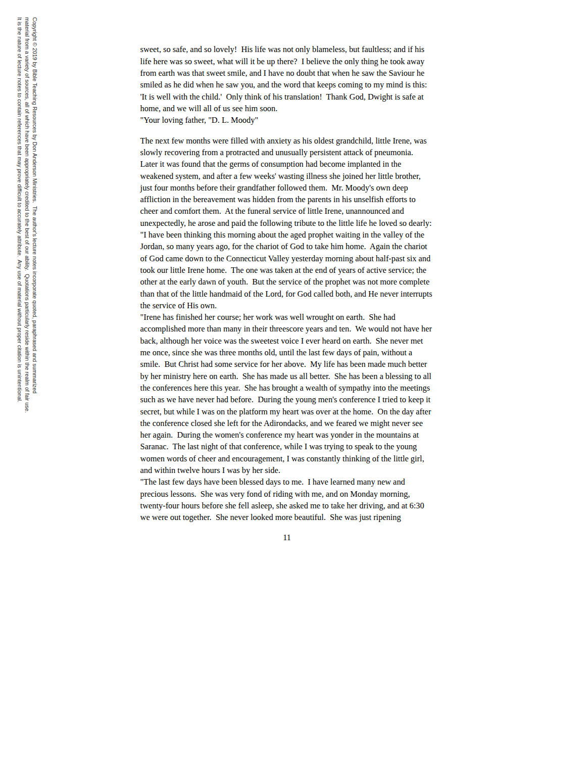Copyright © 2019 by Bible Teaching Resources by Don Anderson Ministries. The author's lecture notes incorporate quoted, paraphrased and summarized
material from a variety of sources, all of which have been appropriately credited to the best of our ability. Quotations particularly reside within the realm of fair use.
It is the nature of lecture notes to contain references that may prove difficult to accurately attribute. Any use of material without proper citation is unintentional.
sweet, so safe, and so lovely! His life was not only blameless, but faultless; and if his life here was so sweet, what will it be up there? I believe the only thing he took away from earth was that sweet smile, and I have no doubt that when he saw the Saviour he smiled as he did when he saw you, and the word that keeps coming to my mind is this: 'It is well with the child.' Only think of his translation! Thank God, Dwight is safe at home, and we will all of us see him soon.
"Your loving father, "D. L. Moody"
The next few months were filled with anxiety as his oldest grandchild, little Irene, was slowly recovering from a protracted and unusually persistent attack of pneumonia. Later it was found that the germs of consumption had become implanted in the weakened system, and after a few weeks' wasting illness she joined her little brother, just four months before their grandfather followed them. Mr. Moody's own deep affliction in the bereavement was hidden from the parents in his unselfish efforts to cheer and comfort them. At the funeral service of little Irene, unannounced and unexpectedly, he arose and paid the following tribute to the little life he loved so dearly:
"I have been thinking this morning about the aged prophet waiting in the valley of the Jordan, so many years ago, for the chariot of God to take him home. Again the chariot of God came down to the Connecticut Valley yesterday morning about half-past six and took our little Irene home. The one was taken at the end of years of active service; the other at the early dawn of youth. But the service of the prophet was not more complete than that of the little handmaid of the Lord, for God called both, and He never interrupts the service of His own.
"Irene has finished her course; her work was well wrought on earth. She had accomplished more than many in their threescore years and ten. We would not have her back, although her voice was the sweetest voice I ever heard on earth. She never met me once, since she was three months old, until the last few days of pain, without a smile. But Christ had some service for her above. My life has been made much better by her ministry here on earth. She has made us all better. She has been a blessing to all the conferences here this year. She has brought a wealth of sympathy into the meetings such as we have never had before. During the young men's conference I tried to keep it secret, but while I was on the platform my heart was over at the home. On the day after the conference closed she left for the Adirondacks, and we feared we might never see her again. During the women's conference my heart was yonder in the mountains at Saranac. The last night of that conference, while I was trying to speak to the young women words of cheer and encouragement, I was constantly thinking of the little girl, and within twelve hours I was by her side.
"The last few days have been blessed days to me. I have learned many new and precious lessons. She was very fond of riding with me, and on Monday morning, twenty-four hours before she fell asleep, she asked me to take her driving, and at 6:30 we were out together. She never looked more beautiful. She was just ripening
11